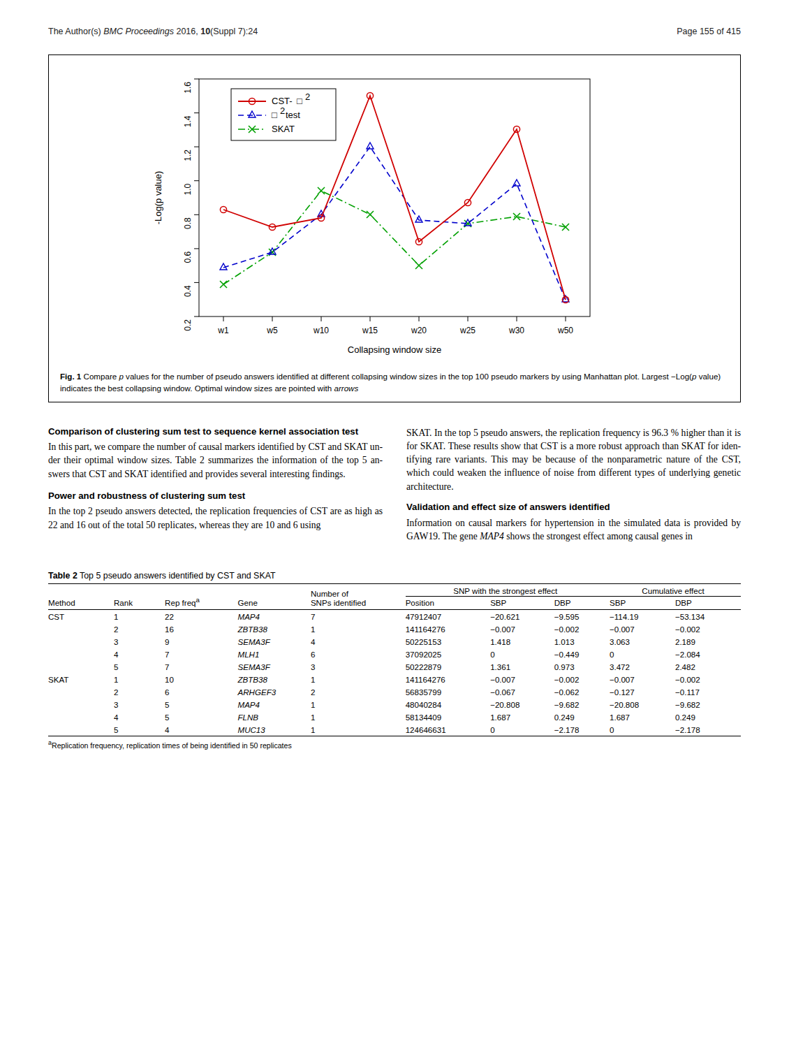The Author(s) BMC Proceedings 2016, 10(Suppl 7):24
Page 155 of 415
0.2 0.4 0.6 0.8 1.0 1.2 1.4 1.6 -Log(p value) w1 w5 w10 w15 w20 w25 w30 w50 Collapsing window size CST- □ 2 □ 2 test SKAT
Fig. 1 Compare p values for the number of pseudo answers identified at different collapsing window sizes in the top 100 pseudo markers by using Manhattan plot. Largest −Log(p value) indicates the best collapsing window. Optimal window sizes are pointed with arrows
Comparison of clustering sum test to sequence kernel association test
In this part, we compare the number of causal markers identified by CST and SKAT under their optimal window sizes. Table 2 summarizes the information of the top 5 answers that CST and SKAT identified and provides several interesting findings.
Power and robustness of clustering sum test
In the top 2 pseudo answers detected, the replication frequencies of CST are as high as 22 and 16 out of the total 50 replicates, whereas they are 10 and 6 using
SKAT. In the top 5 pseudo answers, the replication frequency is 96.3 % higher than it is for SKAT. These results show that CST is a more robust approach than SKAT for identifying rare variants. This may be because of the nonparametric nature of the CST, which could weaken the influence of noise from different types of underlying genetic architecture.
Validation and effect size of answers identified
Information on causal markers for hypertension in the simulated data is provided by GAW19. The gene MAP4 shows the strongest effect among causal genes in
Table 2 Top 5 pseudo answers identified by CST and SKAT
| Method | Rank | Rep freq a | Gene | Number of SNPs identified | SNP with the strongest effect | Cumulative effect |
| --- | --- | --- | --- | --- | --- | --- |
| Position | SBP | DBP | SBP | DBP |
| CST | 1 | 22 | MAP4 | 7 | 47912407 | −20.621 | −9.595 | −114.19 | −53.134 |
| | 2 | 16 | ZBTB38 | 1 | 141164276 | −0.007 | −0.002 | −0.007 | −0.002 |
| | 3 | 9 | SEMA3F | 4 | 50225153 | 1.418 | 1.013 | 3.063 | 2.189 |
| | 4 | 7 | MLH1 | 6 | 37092025 | 0 | −0.449 | 0 | −2.084 |
| | 5 | 7 | SEMA3F | 3 | 50222879 | 1.361 | 0.973 | 3.472 | 2.482 |
| SKAT | 1 | 10 | ZBTB38 | 1 | 141164276 | −0.007 | −0.002 | −0.007 | −0.002 |
| | 2 | 6 | ARHGEF3 | 2 | 56835799 | −0.067 | −0.062 | −0.127 | −0.117 |
| | 3 | 5 | MAP4 | 1 | 48040284 | −20.808 | −9.682 | −20.808 | −9.682 |
| | 4 | 5 | FLNB | 1 | 58134409 | 1.687 | 0.249 | 1.687 | 0.249 |
| | 5 | 4 | MUC13 | 1 | 124646631 | 0 | −2.178 | 0 | −2.178 |
aReplication frequency, replication times of being identified in 50 replicates